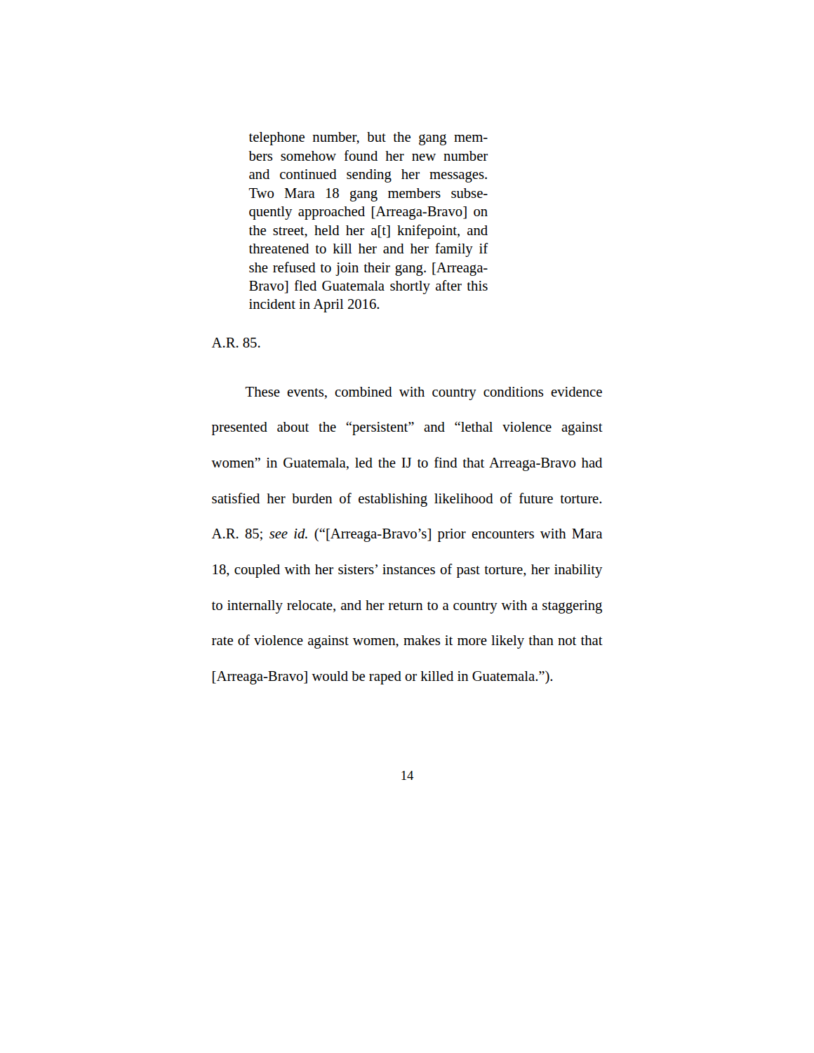telephone number, but the gang members somehow found her new number and continued sending her messages. Two Mara 18 gang members subsequently approached [Arreaga-Bravo] on the street, held her a[t] knifepoint, and threatened to kill her and her family if she refused to join their gang. [Arreaga-Bravo] fled Guatemala shortly after this incident in April 2016.
A.R. 85.
These events, combined with country conditions evidence presented about the “persistent” and “lethal violence against women” in Guatemala, led the IJ to find that Arreaga-Bravo had satisfied her burden of establishing likelihood of future torture. A.R. 85; see id. (“[Arreaga-Bravo’s] prior encounters with Mara 18, coupled with her sisters’ instances of past torture, her inability to internally relocate, and her return to a country with a staggering rate of violence against women, makes it more likely than not that [Arreaga-Bravo] would be raped or killed in Guatemala.”).
14